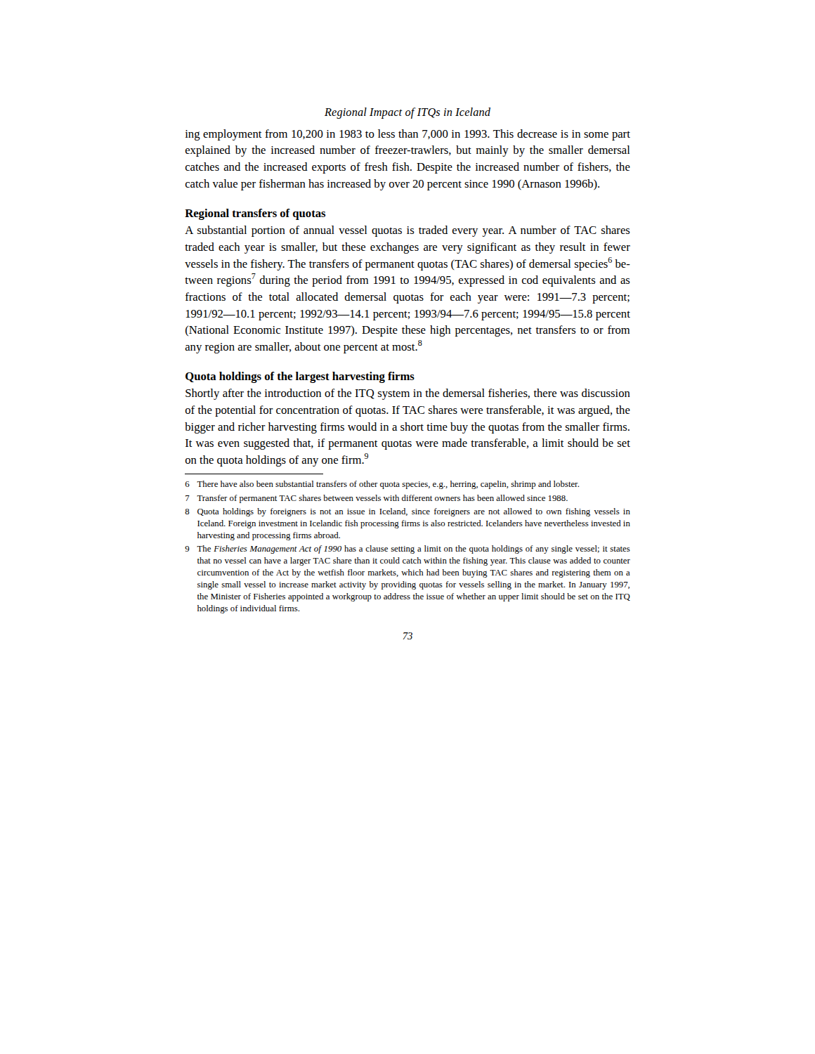Regional Impact of ITQs in Iceland
ing employment from 10,200 in 1983 to less than 7,000 in 1993. This decrease is in some part explained by the increased number of freezer-trawlers, but mainly by the smaller demersal catches and the increased exports of fresh fish. Despite the increased number of fishers, the catch value per fisherman has increased by over 20 percent since 1990 (Arnason 1996b).
Regional transfers of quotas
A substantial portion of annual vessel quotas is traded every year. A number of TAC shares traded each year is smaller, but these exchanges are very significant as they result in fewer vessels in the fishery. The transfers of permanent quotas (TAC shares) of demersal species6 between regions7 during the period from 1991 to 1994/95, expressed in cod equivalents and as fractions of the total allocated demersal quotas for each year were: 1991—7.3 percent; 1991/92—10.1 percent; 1992/93—14.1 percent; 1993/94—7.6 percent; 1994/95—15.8 percent (National Economic Institute 1997). Despite these high percentages, net transfers to or from any region are smaller, about one percent at most.8
Quota holdings of the largest harvesting firms
Shortly after the introduction of the ITQ system in the demersal fisheries, there was discussion of the potential for concentration of quotas. If TAC shares were transferable, it was argued, the bigger and richer harvesting firms would in a short time buy the quotas from the smaller firms. It was even suggested that, if permanent quotas were made transferable, a limit should be set on the quota holdings of any one firm.9
6
There have also been substantial transfers of other quota species, e.g., herring, capelin, shrimp and lobster.
7
Transfer of permanent TAC shares between vessels with different owners has been allowed since 1988.
8
Quota holdings by foreigners is not an issue in Iceland, since foreigners are not allowed to own fishing vessels in Iceland. Foreign investment in Icelandic fish processing firms is also restricted. Icelanders have nevertheless invested in harvesting and processing firms abroad.
9
The Fisheries Management Act of 1990 has a clause setting a limit on the quota holdings of any single vessel; it states that no vessel can have a larger TAC share than it could catch within the fishing year. This clause was added to counter circumvention of the Act by the wetfish floor markets, which had been buying TAC shares and registering them on a single small vessel to increase market activity by providing quotas for vessels selling in the market. In January 1997, the Minister of Fisheries appointed a workgroup to address the issue of whether an upper limit should be set on the ITQ holdings of individual firms.
73